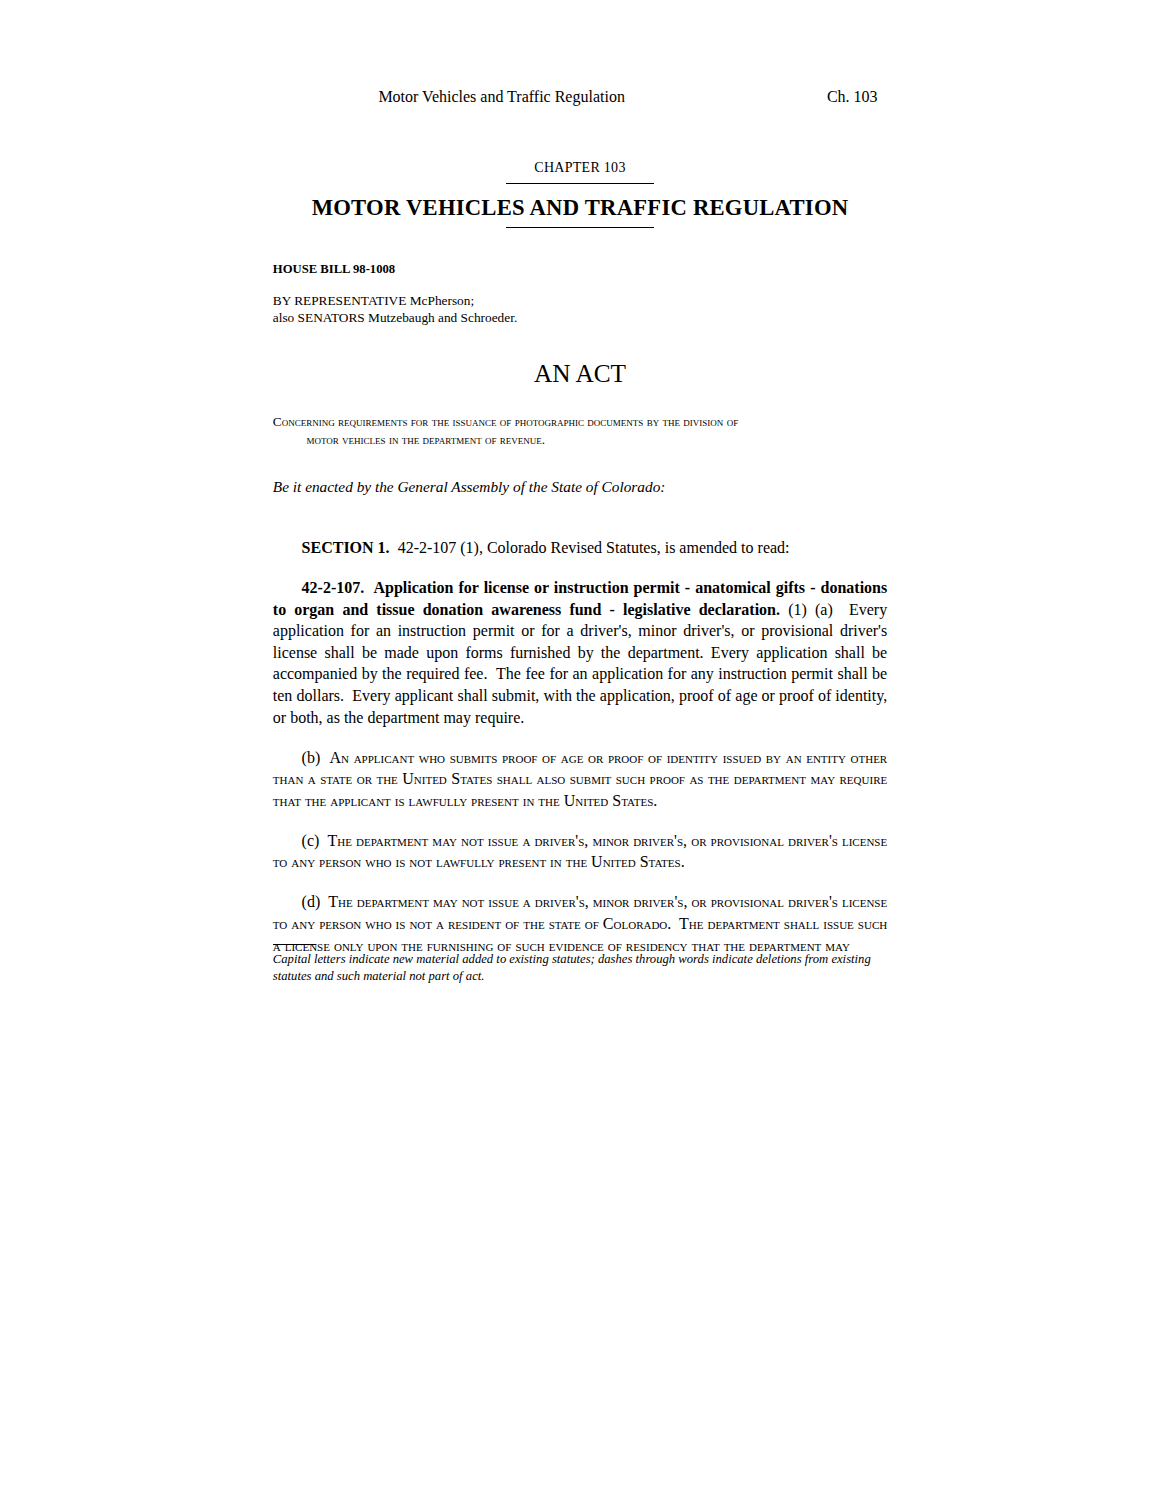Motor Vehicles and Traffic Regulation Ch. 103
CHAPTER 103
MOTOR VEHICLES AND TRAFFIC REGULATION
HOUSE BILL 98-1008
BY REPRESENTATIVE McPherson;
also SENATORS Mutzebaugh and Schroeder.
AN ACT
Concerning requirements for the issuance of photographic documents by the division of motor vehicles in the department of revenue.
Be it enacted by the General Assembly of the State of Colorado:
SECTION 1. 42-2-107 (1), Colorado Revised Statutes, is amended to read:
42-2-107. Application for license or instruction permit - anatomical gifts - donations to organ and tissue donation awareness fund - legislative declaration. (1) (a) Every application for an instruction permit or for a driver's, minor driver's, or provisional driver's license shall be made upon forms furnished by the department. Every application shall be accompanied by the required fee. The fee for an application for any instruction permit shall be ten dollars. Every applicant shall submit, with the application, proof of age or proof of identity, or both, as the department may require.
(b) An applicant who submits proof of age or proof of identity issued by an entity other than a state or the United States shall also submit such proof as the department may require that the applicant is lawfully present in the United States.
(c) The department may not issue a driver's, minor driver's, or provisional driver's license to any person who is not lawfully present in the United States.
(d) The department may not issue a driver's, minor driver's, or provisional driver's license to any person who is not a resident of the state of Colorado. The department shall issue such a license only upon the furnishing of such evidence of residency that the department may
Capital letters indicate new material added to existing statutes; dashes through words indicate deletions from existing statutes and such material not part of act.